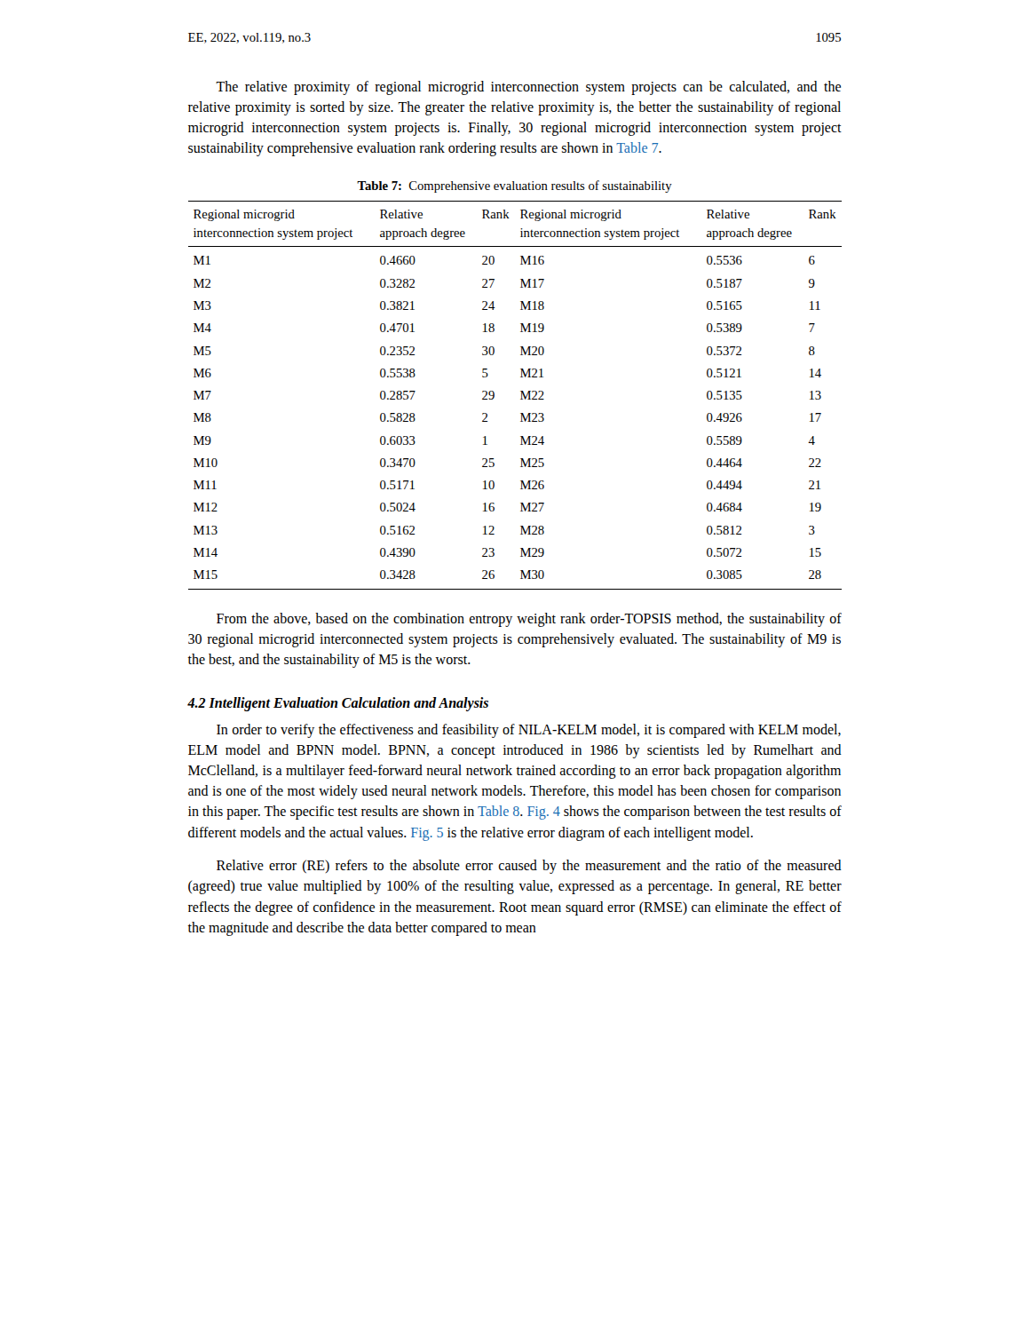EE, 2022, vol.119, no.3 1095
The relative proximity of regional microgrid interconnection system projects can be calculated, and the relative proximity is sorted by size. The greater the relative proximity is, the better the sustainability of regional microgrid interconnection system projects is. Finally, 30 regional microgrid interconnection system project sustainability comprehensive evaluation rank ordering results are shown in Table 7.
Table 7: Comprehensive evaluation results of sustainability
| Regional microgrid interconnection system project | Relative approach degree | Rank | Regional microgrid interconnection system project | Relative approach degree | Rank |
| --- | --- | --- | --- | --- | --- |
| M1 | 0.4660 | 20 | M16 | 0.5536 | 6 |
| M2 | 0.3282 | 27 | M17 | 0.5187 | 9 |
| M3 | 0.3821 | 24 | M18 | 0.5165 | 11 |
| M4 | 0.4701 | 18 | M19 | 0.5389 | 7 |
| M5 | 0.2352 | 30 | M20 | 0.5372 | 8 |
| M6 | 0.5538 | 5 | M21 | 0.5121 | 14 |
| M7 | 0.2857 | 29 | M22 | 0.5135 | 13 |
| M8 | 0.5828 | 2 | M23 | 0.4926 | 17 |
| M9 | 0.6033 | 1 | M24 | 0.5589 | 4 |
| M10 | 0.3470 | 25 | M25 | 0.4464 | 22 |
| M11 | 0.5171 | 10 | M26 | 0.4494 | 21 |
| M12 | 0.5024 | 16 | M27 | 0.4684 | 19 |
| M13 | 0.5162 | 12 | M28 | 0.5812 | 3 |
| M14 | 0.4390 | 23 | M29 | 0.5072 | 15 |
| M15 | 0.3428 | 26 | M30 | 0.3085 | 28 |
From the above, based on the combination entropy weight rank order-TOPSIS method, the sustainability of 30 regional microgrid interconnected system projects is comprehensively evaluated. The sustainability of M9 is the best, and the sustainability of M5 is the worst.
4.2 Intelligent Evaluation Calculation and Analysis
In order to verify the effectiveness and feasibility of NILA-KELM model, it is compared with KELM model, ELM model and BPNN model. BPNN, a concept introduced in 1986 by scientists led by Rumelhart and McClelland, is a multilayer feed-forward neural network trained according to an error back propagation algorithm and is one of the most widely used neural network models. Therefore, this model has been chosen for comparison in this paper. The specific test results are shown in Table 8. Fig. 4 shows the comparison between the test results of different models and the actual values. Fig. 5 is the relative error diagram of each intelligent model.
Relative error (RE) refers to the absolute error caused by the measurement and the ratio of the measured (agreed) true value multiplied by 100% of the resulting value, expressed as a percentage. In general, RE better reflects the degree of confidence in the measurement. Root mean squard error (RMSE) can eliminate the effect of the magnitude and describe the data better compared to mean